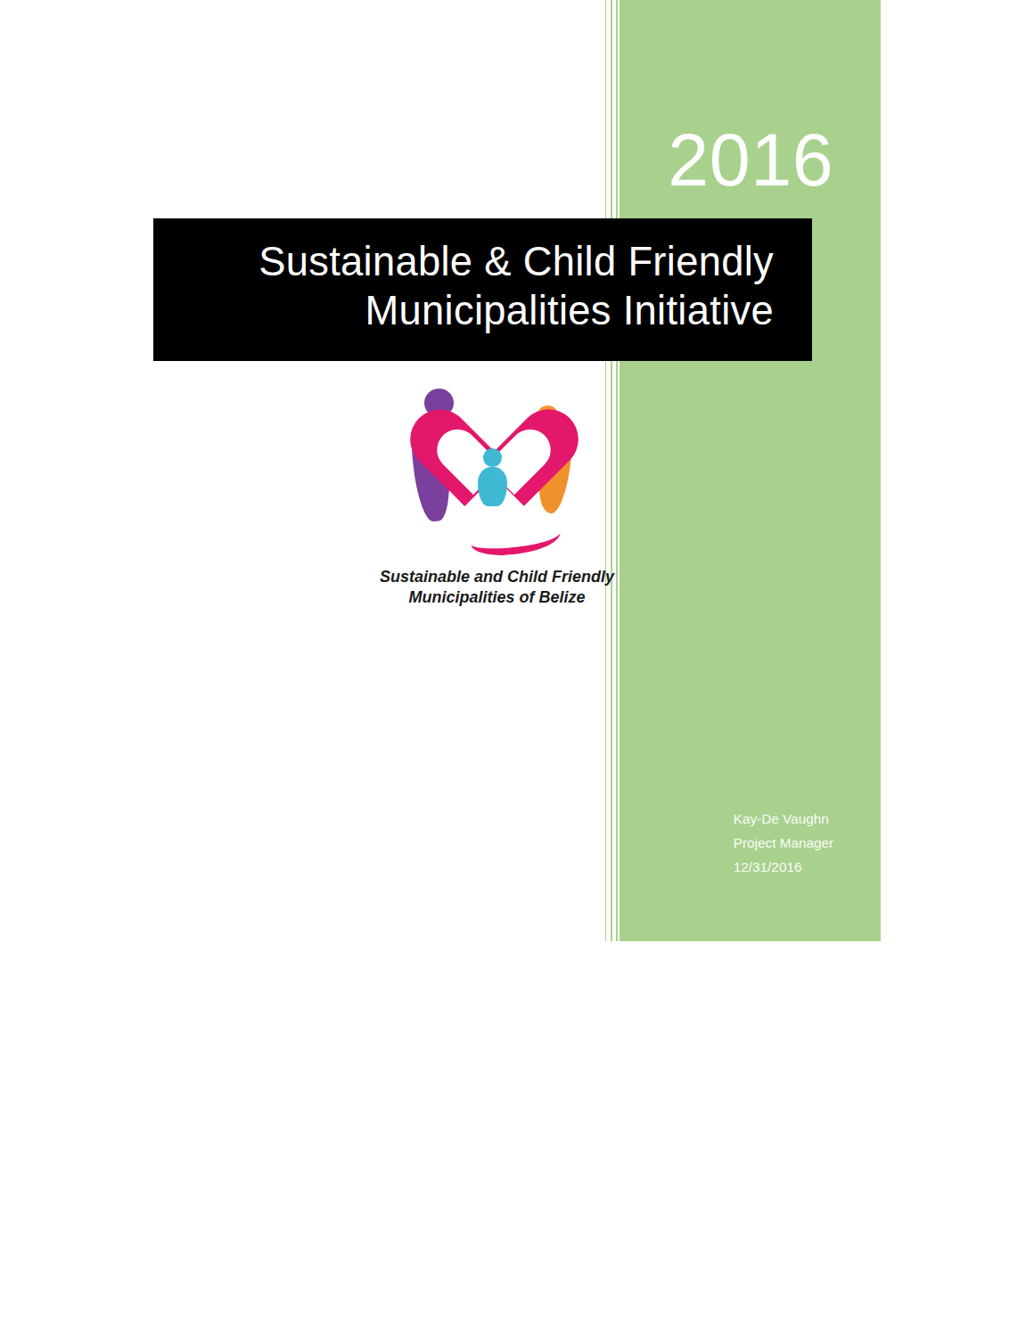2016
Sustainable & Child Friendly
Municipalities Initiative
Sustainable and Child Friendly
Municipalities of Belize
Kay-De Vaughn
Project Manager
12/31/2016